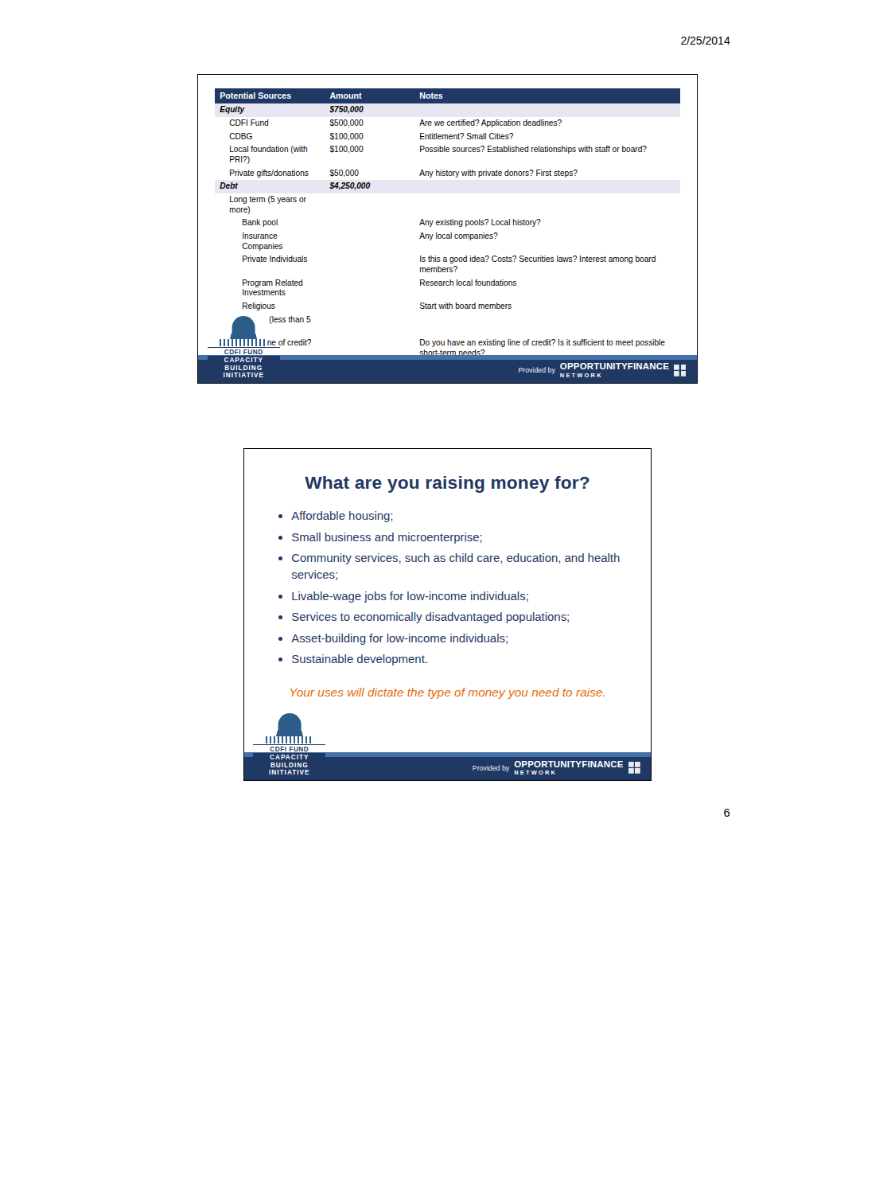2/25/2014
| Potential Sources | Amount | Notes |
| --- | --- | --- |
| Equity | $750,000 | |
| CDFI Fund | $500,000 | Are we certified? Application deadlines? |
| CDBG | $100,000 | Entitlement? Small Cities? |
| Local foundation (with PRI?) | $100,000 | Possible sources? Established relationships with staff or board? |
| Private gifts/donations | $50,000 | Any history with private donors? First steps? |
| Debt | $4,250,000 | |
| Long term (5 years or more) | | |
| Bank pool | | Any existing pools? Local history? |
| Insurance Companies | | Any local companies? |
| Private Individuals | | Is this a good idea? Costs? Securities laws? Interest among board members? |
| Program Related Investments | | Research local foundations |
| Religious | | Start with board members |
| Short term (less than 5 years) | | |
| Need line of credit? | | Do you have an existing line of credit? Is it sufficient to meet possible short-term needs? |
| Religious institutions | | Start with board members |
| Universities or other institutional lenders? | | |
| Sell loans? | | How will this affect earnings? |
CDFI FUND
CAPACITY
BUILDING
INITIATIVE
Provided by OPPORTUNITYFINANCENETWORK
What are you raising money for?
Affordable housing;
Small business and microenterprise;
Community services, such as child care, education, and health services;
Livable-wage jobs for low-income individuals;
Services to economically disadvantaged populations;
Asset-building for low-income individuals;
Sustainable development.
Your uses will dictate the type of money you need to raise.
CDFI FUND
CAPACITY
BUILDING
INITIATIVE
Provided by OPPORTUNITYFINANCENETWORK
6